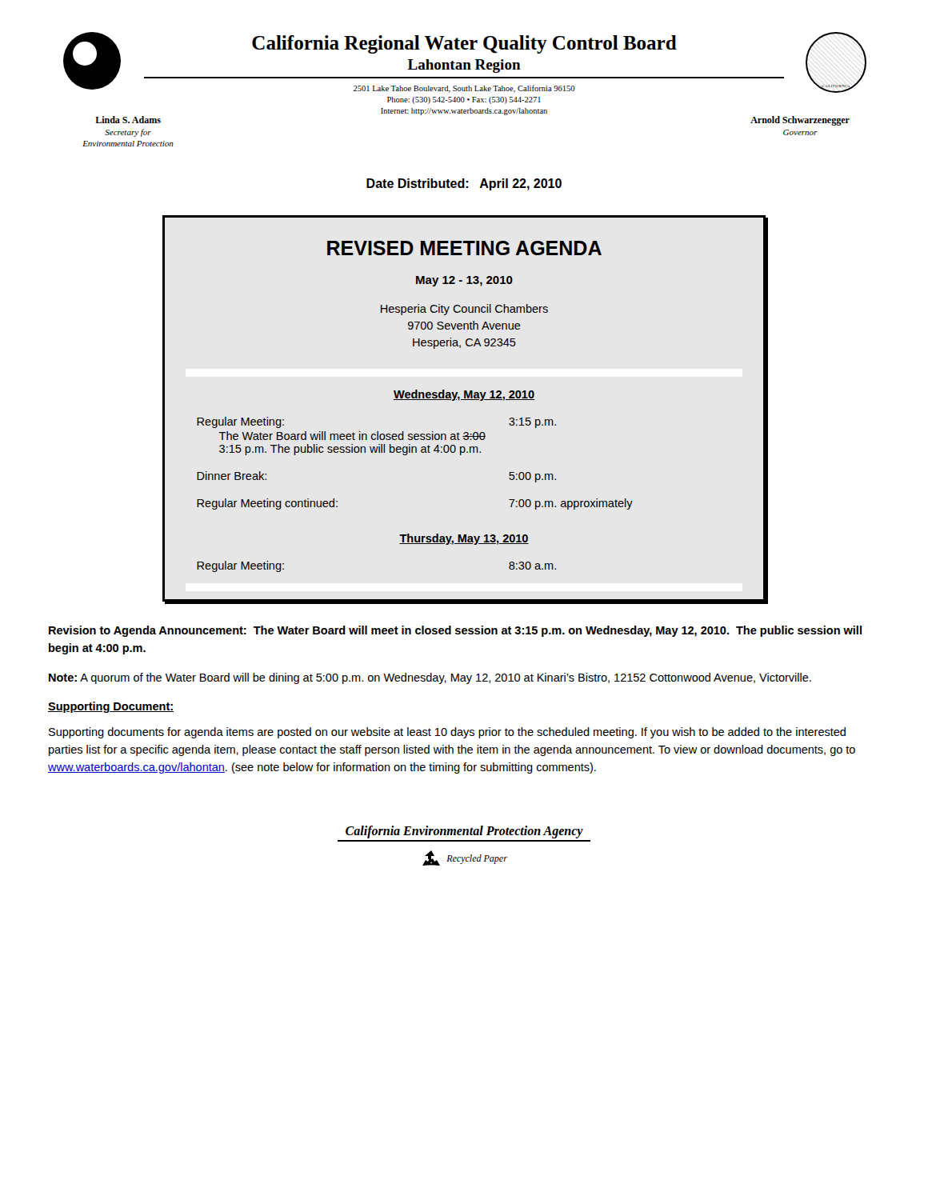California Regional Water Quality Control Board
Lahontan Region
2501 Lake Tahoe Boulevard, South Lake Tahoe, California 96150
Phone: (530) 542-5400 • Fax: (530) 544-2271
Internet: http://www.waterboards.ca.gov/lahontan
Linda S. Adams
Secretary for
Environmental Protection
Arnold Schwarzenegger
Governor
Date Distributed: April 22, 2010
REVISED MEETING AGENDA
May 12 - 13, 2010
Hesperia City Council Chambers
9700 Seventh Avenue
Hesperia, CA 92345
Wednesday, May 12, 2010
| Regular Meeting: The Water Board will meet in closed session at 3:00 3:15 p.m. The public session will begin at 4:00 p.m. | 3:15 p.m. |
| Dinner Break: | 5:00 p.m. |
| Regular Meeting continued: | 7:00 p.m. approximately |
Thursday, May 13, 2010
| Regular Meeting: | 8:30 a.m. |
Revision to Agenda Announcement: The Water Board will meet in closed session at 3:15 p.m. on Wednesday, May 12, 2010. The public session will begin at 4:00 p.m.
Note: A quorum of the Water Board will be dining at 5:00 p.m. on Wednesday, May 12, 2010 at Kinari’s Bistro, 12152 Cottonwood Avenue, Victorville.
Supporting Document:
Supporting documents for agenda items are posted on our website at least 10 days prior to the scheduled meeting. If you wish to be added to the interested parties list for a specific agenda item, please contact the staff person listed with the item in the agenda announcement. To view or download documents, go to www.waterboards.ca.gov/lahontan. (see note below for information on the timing for submitting comments).
California Environmental Protection Agency
Recycled Paper